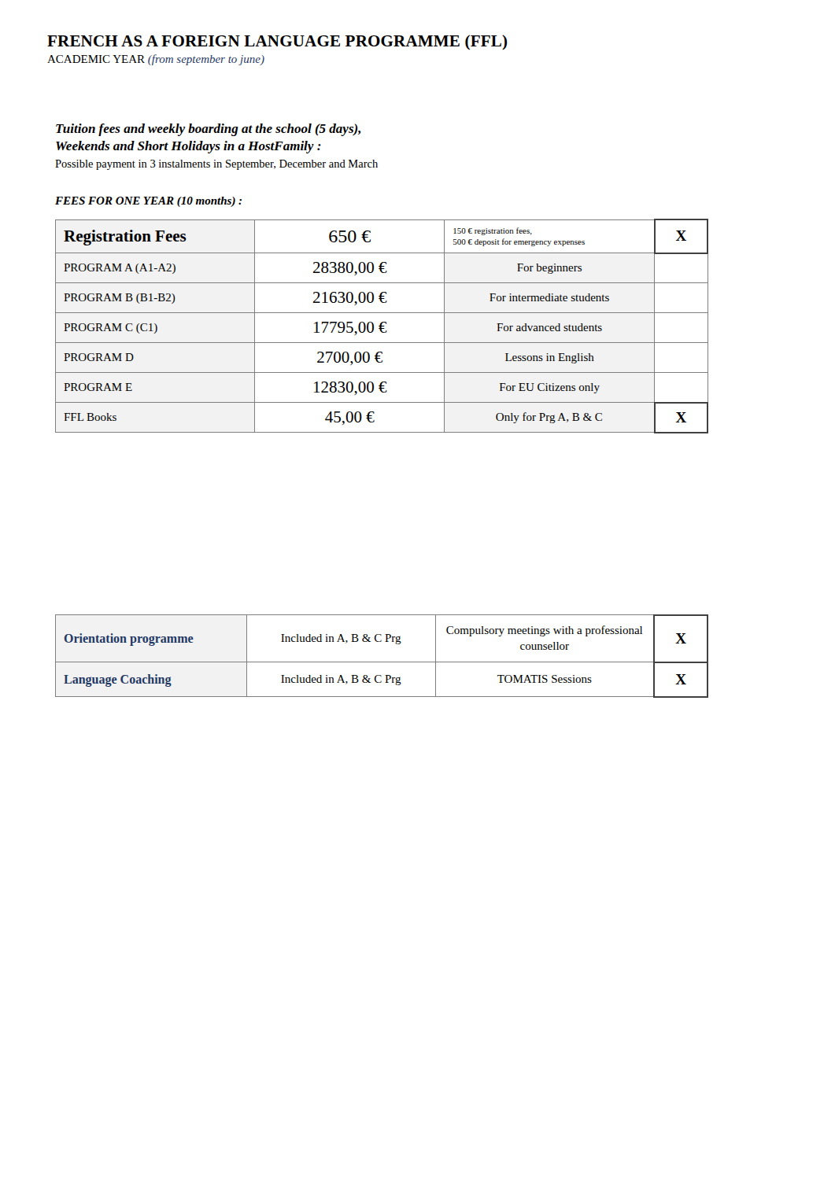FRENCH AS A FOREIGN LANGUAGE PROGRAMME (FFL)
ACADEMIC YEAR (from september to june)
Tuition fees and weekly boarding at the school (5 days),
Weekends and Short Holidays in a HostFamily :
Possible payment in 3 instalments in September, December and March
FEES FOR ONE YEAR (10 months) :
| Registration Fees | 650 € | 150 € registration fees, 500 € deposit for emergency expenses | X |
| PROGRAM A (A1-A2) | 28380,00 € | For beginners | |
| PROGRAM B (B1-B2) | 21630,00 € | For intermediate students | |
| PROGRAM C (C1) | 17795,00 € | For advanced students | |
| PROGRAM D | 2700,00 € | Lessons in English | |
| PROGRAM E | 12830,00 € | For EU Citizens only | |
| FFL Books | 45,00 € | Only for Prg A, B & C | X |
| Orientation programme | Included in A, B & C Prg | Compulsory meetings with a professional counsellor | X |
| Language Coaching | Included in A, B & C Prg | TOMATIS Sessions | X |